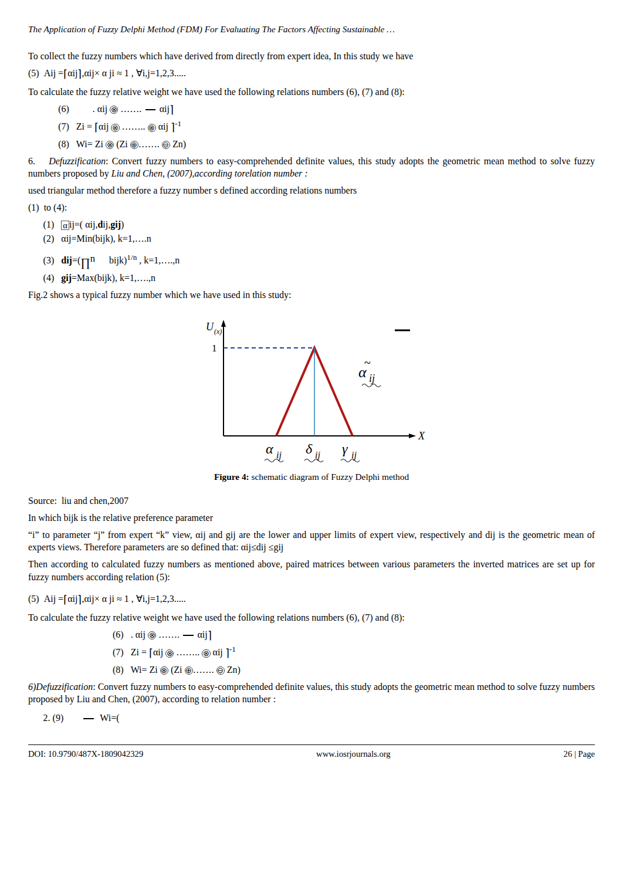The Application of Fuzzy Delphi Method (FDM) For Evaluating The Factors Affecting Sustainable …
To collect the fuzzy numbers which have derived from directly from expert idea, In this study we have
(5) Aij =⌈αij⌉,αij× α ji ≈ 1 , ∀i,j=1,2,3.....
To calculate the fuzzy relative weight we have used the following relations numbers (6), (7) and (8):
(6) . αij ⊗ ……. αij⌉
(7) Zi = ⌈αij ⊗ …….. ⊗ αij ⌉-1
(8) Wi= Zi ⊗ (Zi ⊕……. ⊖ Zn)
6. Defuzzification: Convert fuzzy numbers to easy-comprehended definite values, this study adopts the geometric mean method to solve fuzzy numbers proposed by Liu and Chen, (2007),according torelation number :
used triangular method therefore a fuzzy number s defined according relations numbers
(1) to (4):
(1) αij=( αij,dij,gij)
(2) αij=Min(bijk), k=1,….n
(3) dij=(∏n bijk)1/n , k=1,….,n
(4) gij=Max(bijk), k=1,….,n
Fig.2 shows a typical fuzzy number which we have used in this study:
U (x) 1 X α ij ~ α ij δ ij γ ij
Figure 4: schematic diagram of Fuzzy Delphi method
Source: liu and chen,2007
In which bijk is the relative preference parameter
“i” to parameter “j” from expert “k” view, αij and gij are the lower and upper limits of expert view, respectively and dij is the geometric mean of experts views. Therefore parameters are so defined that: αij≤dij ≤gij
Then according to calculated fuzzy numbers as mentioned above, paired matrices between various parameters the inverted matrices are set up for fuzzy numbers according relation (5):
(5) Aij =⌈αij⌉,αij× α ji ≈ 1 , ∀i,j=1,2,3.....
To calculate the fuzzy relative weight we have used the following relations numbers (6), (7) and (8):
(6) . αij ⊗ ……. αij⌉
(7) Zi = ⌈αij ⊗ …….. ⊗ αij ⌉-1
(8) Wi= Zi ⊗ (Zi ⊕……. ⊖ Zn)
6)Defuzzification: Convert fuzzy numbers to easy-comprehended definite values, this study adopts the geometric mean method to solve fuzzy numbers proposed by Liu and Chen, (2007), according to relation number :
2. (9) Wi=(
DOI: 10.9790/487X-1809042329 www.iosrjournals.org 26 | Page